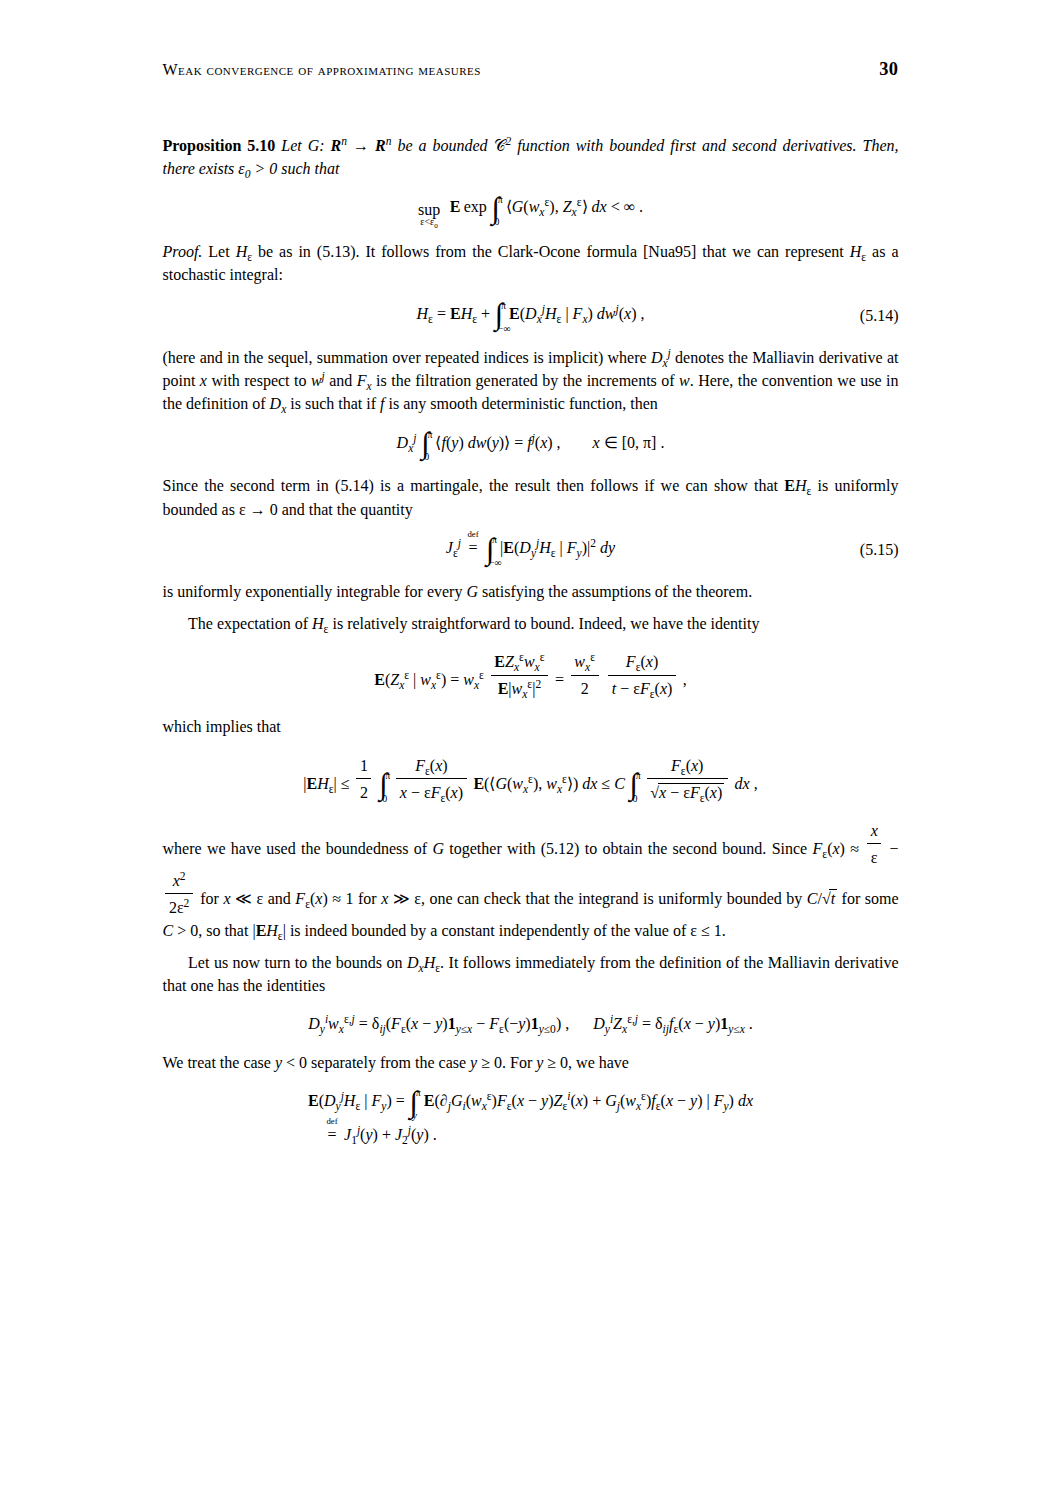Weak convergence of approximating measures 30
Proposition 5.10 Let G: Rn → Rn be a bounded 𝒞2 function with bounded first and second derivatives. Then, there exists ε0 > 0 such that
sup ε<ε0 E exp π∫0 ⟨G(wxε), Zxε⟩ dx < ∞ .
Proof. Let Hε be as in (5.13). It follows from the Clark-Ocone formula [Nua95] that we can represent Hε as a stochastic integral:
Hε = EHε + π∫−∞ E(DxjHε | Fx) dwj(x) , (5.14)
(here and in the sequel, summation over repeated indices is implicit) where Dxj denotes the Malliavin derivative at point x with respect to wj and Fx is the filtration generated by the increments of w. Here, the convention we use in the definition of Dx is such that if f is any smooth deterministic function, then
Dxj π∫0 ⟨f(y) dw(y)⟩ = fj(x) , x ∈ [0, π] .
Since the second term in (5.14) is a martingale, the result then follows if we can show that EHε is uniformly bounded as ε → 0 and that the quantity
Jεj def= π∫−∞ |E(DyjHε | Fy)|2 dy (5.15)
is uniformly exponentially integrable for every G satisfying the assumptions of the theorem.
The expectation of Hε is relatively straightforward to bound. Indeed, we have the identity
E(Zxε | wxε) = wxε EZxεwxε E|wxε|2 = wxε 2 Fε(x) t − εFε(x) ,
which implies that
|EHε| ≤ 12 π∫0 Fε(x) x − εFε(x) E(⟨G(wxε), wxε⟩) dx ≤ C π∫0 Fε(x)√x − εFε(x) dx ,
where we have used the boundedness of G together with (5.12) to obtain the second bound. Since Fε(x) ≈ xε − x22ε2 for x ≪ ε and Fε(x) ≈ 1 for x ≫ ε, one can check that the integrand is uniformly bounded by C/√t for some C > 0, so that |EHε| is indeed bounded by a constant independently of the value of ε ≤ 1.
Let us now turn to the bounds on DxHε. It follows immediately from the definition of the Malliavin derivative that one has the identities
Dyiwxε,j = δij(Fε(x − y)1y≤x − Fε(−y)1y≤0) , DyiZxε,j = δijfε(x − y)1y≤x .
We treat the case y < 0 separately from the case y ≥ 0. For y ≥ 0, we have
E(DyjHε | Fy) = π∫y E(∂jGi(wxε)Fε(x − y)Zεi(x) + Gj(wxε)fε(x − y) | Fy) dx def= J1j(y) + J2j(y) .